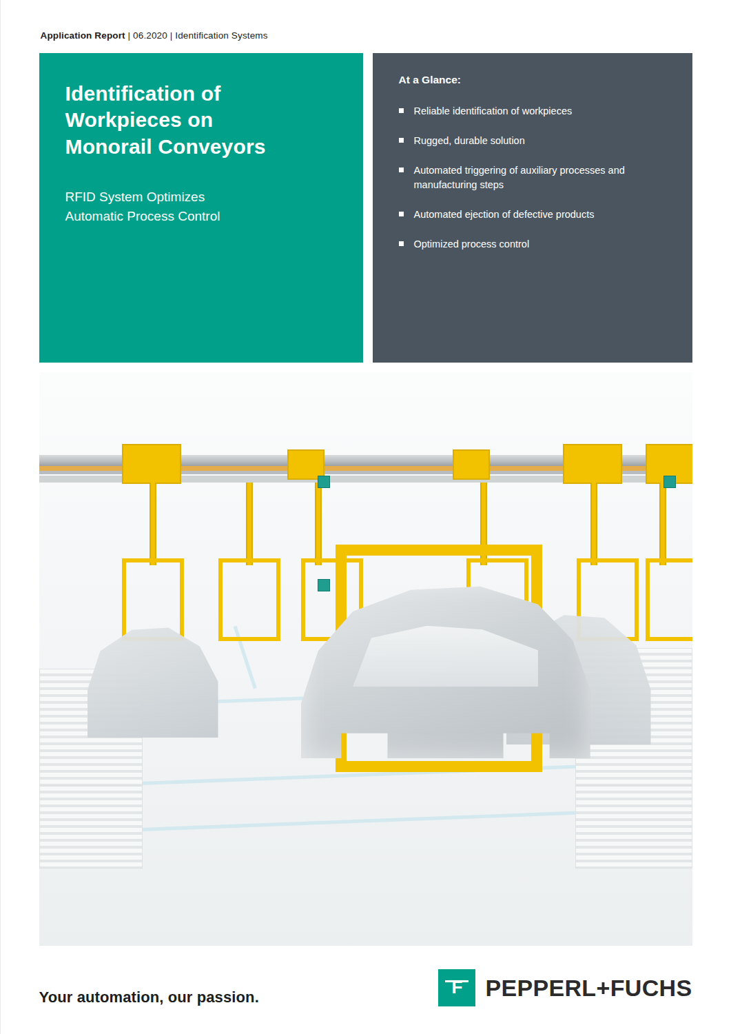Application Report | 06.2020 | Identification Systems
Identification of
Workpieces on
Monorail Conveyors
RFID System Optimizes
Automatic Process Control
At a Glance:
Reliable identification of workpieces
Rugged, durable solution
Automated triggering of auxiliary processes and manufacturing steps
Automated ejection of defective products
Optimized process control
Your automation, our passion.
F
PEPPERL+FUCHS